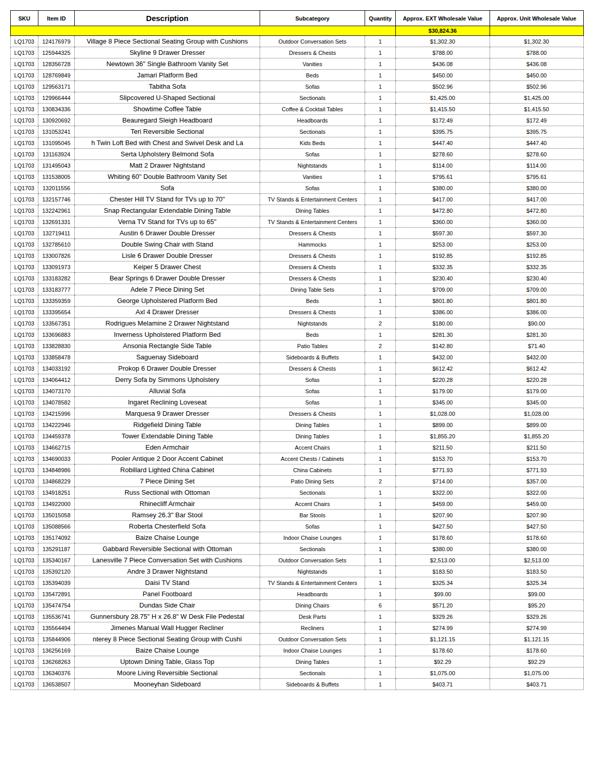| SKU | Item ID | Description | Subcategory | Quantity | Approx. EXT Wholesale Value | Approx. Unit Wholesale Value |
| --- | --- | --- | --- | --- | --- | --- |
| | $30,824.36 | |
| LQ1703 | 124176979 | Village 8 Piece Sectional Seating Group with Cushions | Outdoor Conversation Sets | 1 | $1,302.30 | $1,302.30 |
| LQ1703 | 125944325 | Skyline 9 Drawer Dresser | Dressers & Chests | 1 | $788.00 | $788.00 |
| LQ1703 | 128356728 | Newtown 36" Single Bathroom Vanity Set | Vanities | 1 | $436.08 | $436.08 |
| LQ1703 | 128769849 | Jamari Platform Bed | Beds | 1 | $450.00 | $450.00 |
| LQ1703 | 129563171 | Tabitha Sofa | Sofas | 1 | $502.96 | $502.96 |
| LQ1703 | 129966444 | Slipcovered U-Shaped Sectional | Sectionals | 1 | $1,425.00 | $1,425.00 |
| LQ1703 | 130834336 | Showtime Coffee Table | Coffee & Cocktail Tables | 1 | $1,415.50 | $1,415.50 |
| LQ1703 | 130920692 | Beauregard Sleigh Headboard | Headboards | 1 | $172.49 | $172.49 |
| LQ1703 | 131053241 | Teri Reversible Sectional | Sectionals | 1 | $395.75 | $395.75 |
| LQ1703 | 131095045 | h Twin Loft Bed with Chest and Swivel Desk and La | Kids Beds | 1 | $447.40 | $447.40 |
| LQ1703 | 131163924 | Serta Upholstery Belmond Sofa | Sofas | 1 | $278.60 | $278.60 |
| LQ1703 | 131495043 | Matt 2 Drawer Nightstand | Nightstands | 1 | $114.00 | $114.00 |
| LQ1703 | 131538005 | Whiting 60" Double Bathroom Vanity Set | Vanities | 1 | $795.61 | $795.61 |
| LQ1703 | 132011556 | Sofa | Sofas | 1 | $380.00 | $380.00 |
| LQ1703 | 132157746 | Chester Hill TV Stand for TVs up to 70" | TV Stands & Entertainment Centers | 1 | $417.00 | $417.00 |
| LQ1703 | 132242961 | Snap Rectangular Extendable Dining Table | Dining Tables | 1 | $472.80 | $472.80 |
| LQ1703 | 132691331 | Verna TV Stand for TVs up to 65" | TV Stands & Entertainment Centers | 1 | $360.00 | $360.00 |
| LQ1703 | 132719411 | Austin 6 Drawer Double Dresser | Dressers & Chests | 1 | $597.30 | $597.30 |
| LQ1703 | 132785610 | Double Swing Chair with Stand | Hammocks | 1 | $253.00 | $253.00 |
| LQ1703 | 133007826 | Lisle 6 Drawer Double Dresser | Dressers & Chests | 1 | $192.85 | $192.85 |
| LQ1703 | 133091973 | Keiper 5 Drawer Chest | Dressers & Chests | 1 | $332.35 | $332.35 |
| LQ1703 | 133183282 | Bear Springs 6 Drawer Double Dresser | Dressers & Chests | 1 | $230.40 | $230.40 |
| LQ1703 | 133183777 | Adele 7 Piece Dining Set | Dining Table Sets | 1 | $709.00 | $709.00 |
| LQ1703 | 133359359 | George Upholstered Platform Bed | Beds | 1 | $801.80 | $801.80 |
| LQ1703 | 133395654 | Axl 4 Drawer Dresser | Dressers & Chests | 1 | $386.00 | $386.00 |
| LQ1703 | 133567351 | Rodrigues Melamine 2 Drawer Nightstand | Nightstands | 2 | $180.00 | $90.00 |
| LQ1703 | 133696883 | Inverness Upholstered Platform Bed | Beds | 1 | $281.30 | $281.30 |
| LQ1703 | 133828830 | Ansonia Rectangle Side Table | Patio Tables | 2 | $142.80 | $71.40 |
| LQ1703 | 133858478 | Saguenay Sideboard | Sideboards & Buffets | 1 | $432.00 | $432.00 |
| LQ1703 | 134033192 | Prokop 6 Drawer Double Dresser | Dressers & Chests | 1 | $612.42 | $612.42 |
| LQ1703 | 134064412 | Derry Sofa by Simmons Upholstery | Sofas | 1 | $220.28 | $220.28 |
| LQ1703 | 134073170 | Alluvial Sofa | Sofas | 1 | $179.00 | $179.00 |
| LQ1703 | 134078582 | Ingaret Reclining Loveseat | Sofas | 1 | $345.00 | $345.00 |
| LQ1703 | 134215996 | Marquesa 9 Drawer Dresser | Dressers & Chests | 1 | $1,028.00 | $1,028.00 |
| LQ1703 | 134222946 | Ridgefield Dining Table | Dining Tables | 1 | $899.00 | $899.00 |
| LQ1703 | 134459378 | Tower Extendable Dining Table | Dining Tables | 1 | $1,855.20 | $1,855.20 |
| LQ1703 | 134662715 | Eden Armchair | Accent Chairs | 1 | $211.50 | $211.50 |
| LQ1703 | 134690033 | Pooler Antique 2 Door Accent Cabinet | Accent Chests / Cabinets | 1 | $153.70 | $153.70 |
| LQ1703 | 134848986 | Robillard Lighted China Cabinet | China Cabinets | 1 | $771.93 | $771.93 |
| LQ1703 | 134868229 | 7 Piece Dining Set | Patio Dining Sets | 2 | $714.00 | $357.00 |
| LQ1703 | 134918251 | Russ Sectional with Ottoman | Sectionals | 1 | $322.00 | $322.00 |
| LQ1703 | 134922000 | Rhinecliff Armchair | Accent Chairs | 1 | $459.00 | $459.00 |
| LQ1703 | 135015058 | Ramsey 26.3" Bar Stool | Bar Stools | 1 | $207.90 | $207.90 |
| LQ1703 | 135088566 | Roberta Chesterfield Sofa | Sofas | 1 | $427.50 | $427.50 |
| LQ1703 | 135174092 | Baize Chaise Lounge | Indoor Chaise Lounges | 1 | $178.60 | $178.60 |
| LQ1703 | 135291187 | Gabbard Reversible Sectional with Ottoman | Sectionals | 1 | $380.00 | $380.00 |
| LQ1703 | 135340167 | Lanesville 7 Piece Conversation Set with Cushions | Outdoor Conversation Sets | 1 | $2,513.00 | $2,513.00 |
| LQ1703 | 135392120 | Andre 3 Drawer Nightstand | Nightstands | 1 | $183.50 | $183.50 |
| LQ1703 | 135394039 | Daisi TV Stand | TV Stands & Entertainment Centers | 1 | $325.34 | $325.34 |
| LQ1703 | 135472891 | Panel Footboard | Headboards | 1 | $99.00 | $99.00 |
| LQ1703 | 135474754 | Dundas Side Chair | Dining Chairs | 6 | $571.20 | $95.20 |
| LQ1703 | 135536741 | Gunnersbury 28.75" H x 26.8" W Desk File Pedestal | Desk Parts | 1 | $329.26 | $329.26 |
| LQ1703 | 135564494 | Jimenes Manual Wall Hugger Recliner | Recliners | 1 | $274.99 | $274.99 |
| LQ1703 | 135844906 | nterey 8 Piece Sectional Seating Group with Cushi | Outdoor Conversation Sets | 1 | $1,121.15 | $1,121.15 |
| LQ1703 | 136256169 | Baize Chaise Lounge | Indoor Chaise Lounges | 1 | $178.60 | $178.60 |
| LQ1703 | 136268263 | Uptown Dining Table, Glass Top | Dining Tables | 1 | $92.29 | $92.29 |
| LQ1703 | 136340376 | Moore Living Reversible Sectional | Sectionals | 1 | $1,075.00 | $1,075.00 |
| LQ1703 | 136538507 | Mooneyhan Sideboard | Sideboards & Buffets | 1 | $403.71 | $403.71 |